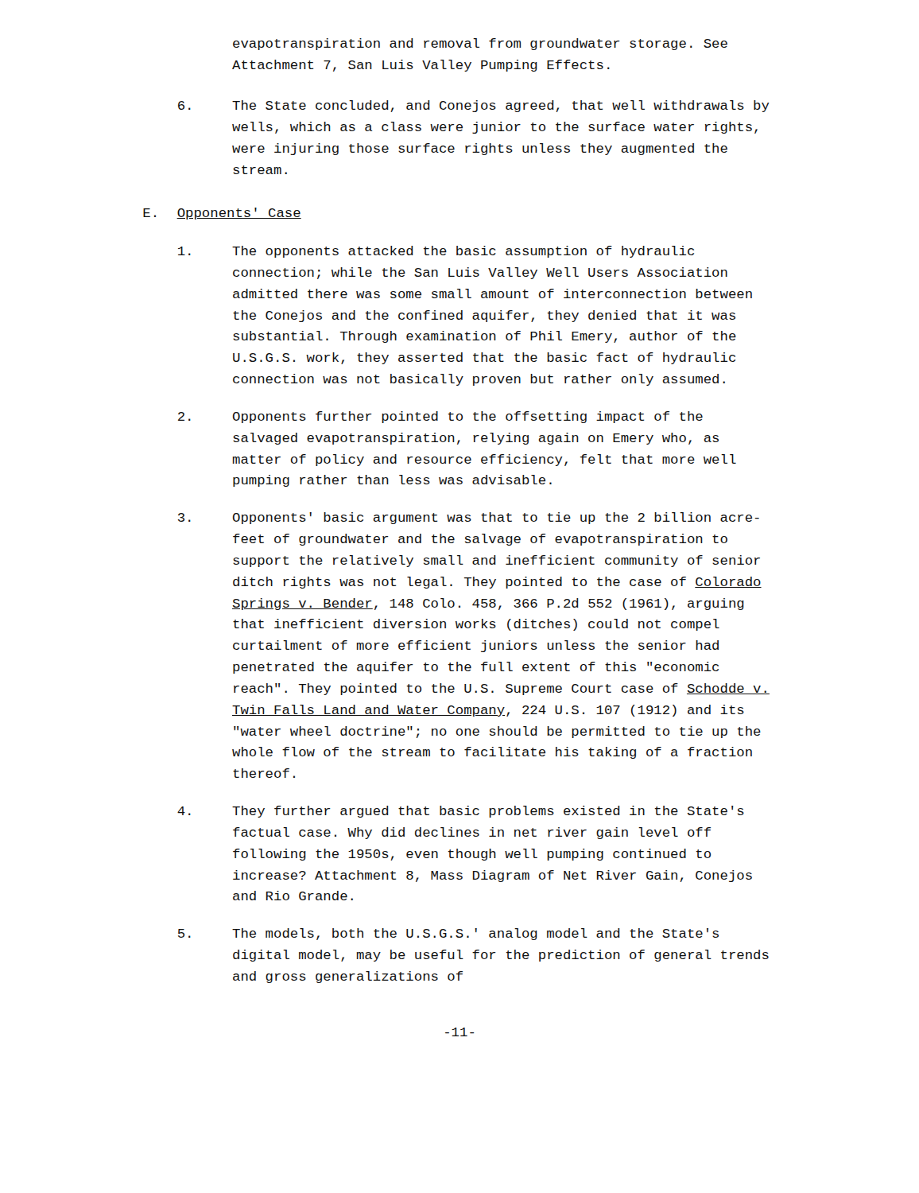evapotranspiration and removal from groundwater storage. See Attachment 7, San Luis Valley Pumping Effects.
6. The State concluded, and Conejos agreed, that well withdrawals by wells, which as a class were junior to the surface water rights, were injuring those surface rights unless they augmented the stream.
E. Opponents' Case
1. The opponents attacked the basic assumption of hydraulic connection; while the San Luis Valley Well Users Association admitted there was some small amount of interconnection between the Conejos and the confined aquifer, they denied that it was substantial. Through examination of Phil Emery, author of the U.S.G.S. work, they asserted that the basic fact of hydraulic connection was not basically proven but rather only assumed.
2. Opponents further pointed to the offsetting impact of the salvaged evapotranspiration, relying again on Emery who, as matter of policy and resource efficiency, felt that more well pumping rather than less was advisable.
3. Opponents' basic argument was that to tie up the 2 billion acre-feet of groundwater and the salvage of evapotranspiration to support the relatively small and inefficient community of senior ditch rights was not legal. They pointed to the case of Colorado Springs v. Bender, 148 Colo. 458, 366 P.2d 552 (1961), arguing that inefficient diversion works (ditches) could not compel curtailment of more efficient juniors unless the senior had penetrated the aquifer to the full extent of this "economic reach". They pointed to the U.S. Supreme Court case of Schodde v. Twin Falls Land and Water Company, 224 U.S. 107 (1912) and its "water wheel doctrine"; no one should be permitted to tie up the whole flow of the stream to facilitate his taking of a fraction thereof.
4. They further argued that basic problems existed in the State's factual case. Why did declines in net river gain level off following the 1950s, even though well pumping continued to increase? Attachment 8, Mass Diagram of Net River Gain, Conejos and Rio Grande.
5. The models, both the U.S.G.S.' analog model and the State's digital model, may be useful for the prediction of general trends and gross generalizations of
-11-